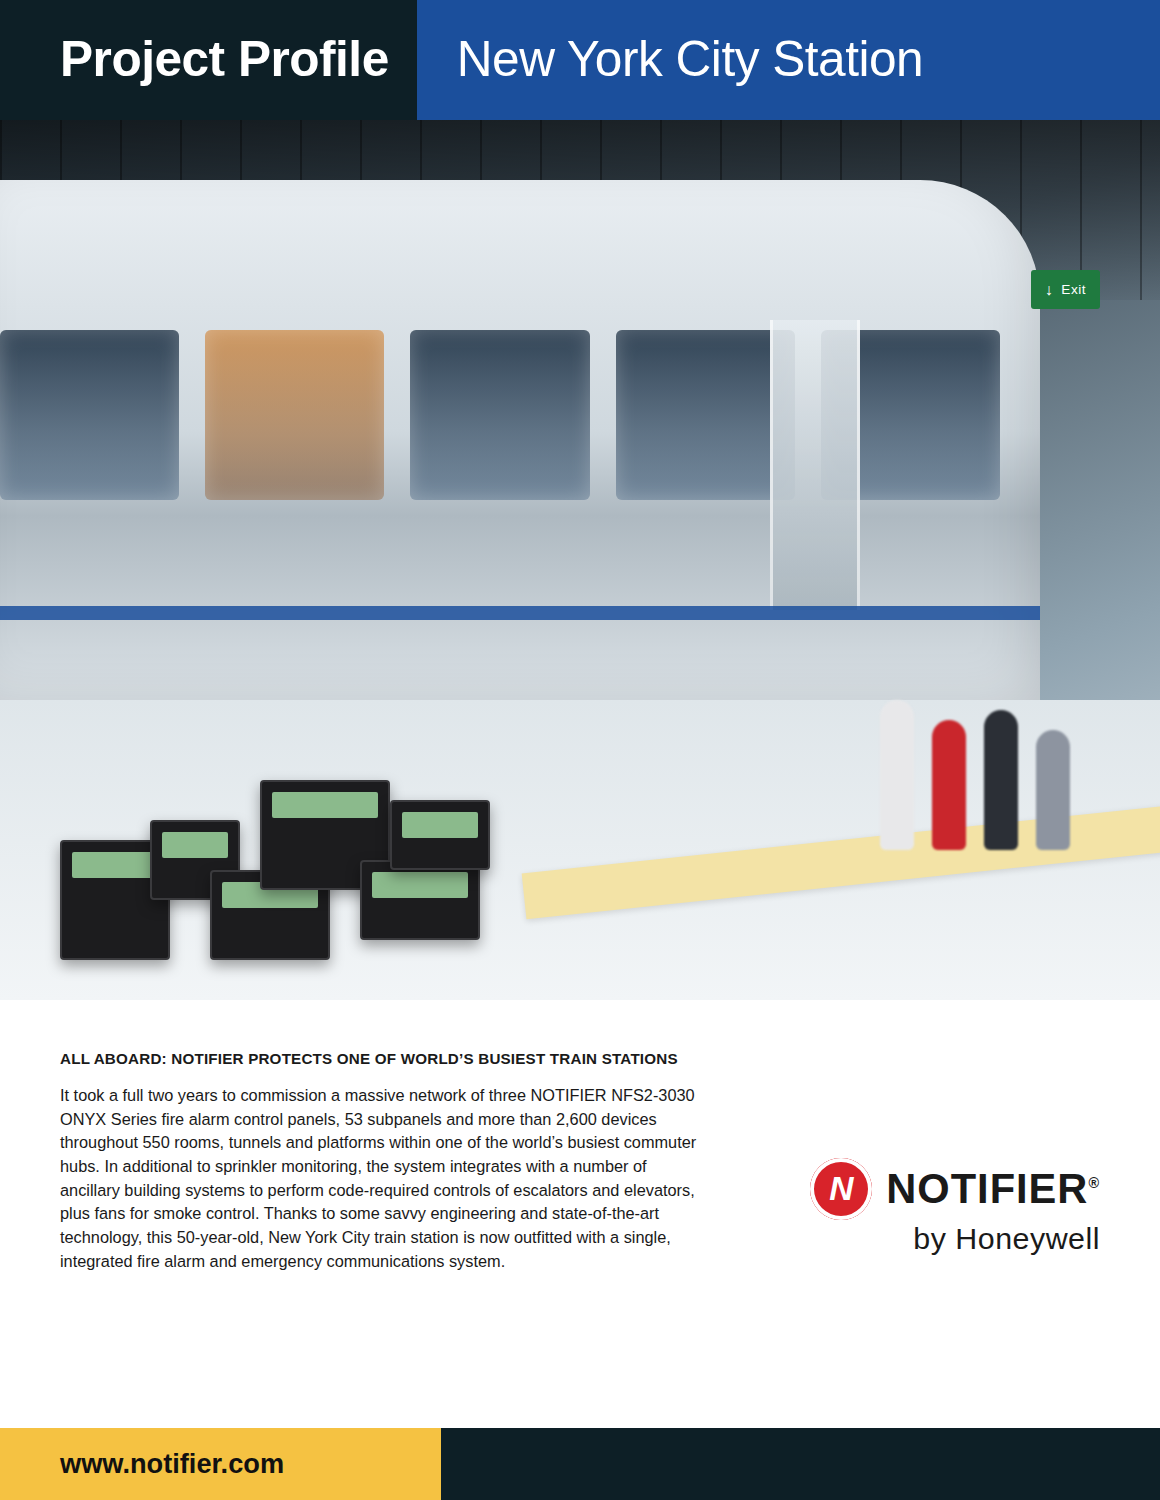Project Profile
New York City Station
↓ Exit
All aboard: NOTIFIER protects one of world’s busiest train stations
It took a full two years to commission a massive network of three NOTIFIER NFS2-3030 ONYX Series fire alarm control panels, 53 subpanels and more than 2,600 devices throughout 550 rooms, tunnels and platforms within one of the world’s busiest commuter hubs. In additional to sprinkler monitoring, the system integrates with a number of ancillary building systems to perform code-required controls of escalators and elevators, plus fans for smoke control. Thanks to some savvy engineering and state-of-the-art technology, this 50-year-old, New York City train station is now outfitted with a single, integrated fire alarm and emergency communications system.
N
NOTIFIER®
by Honeywell
www.notifier.com